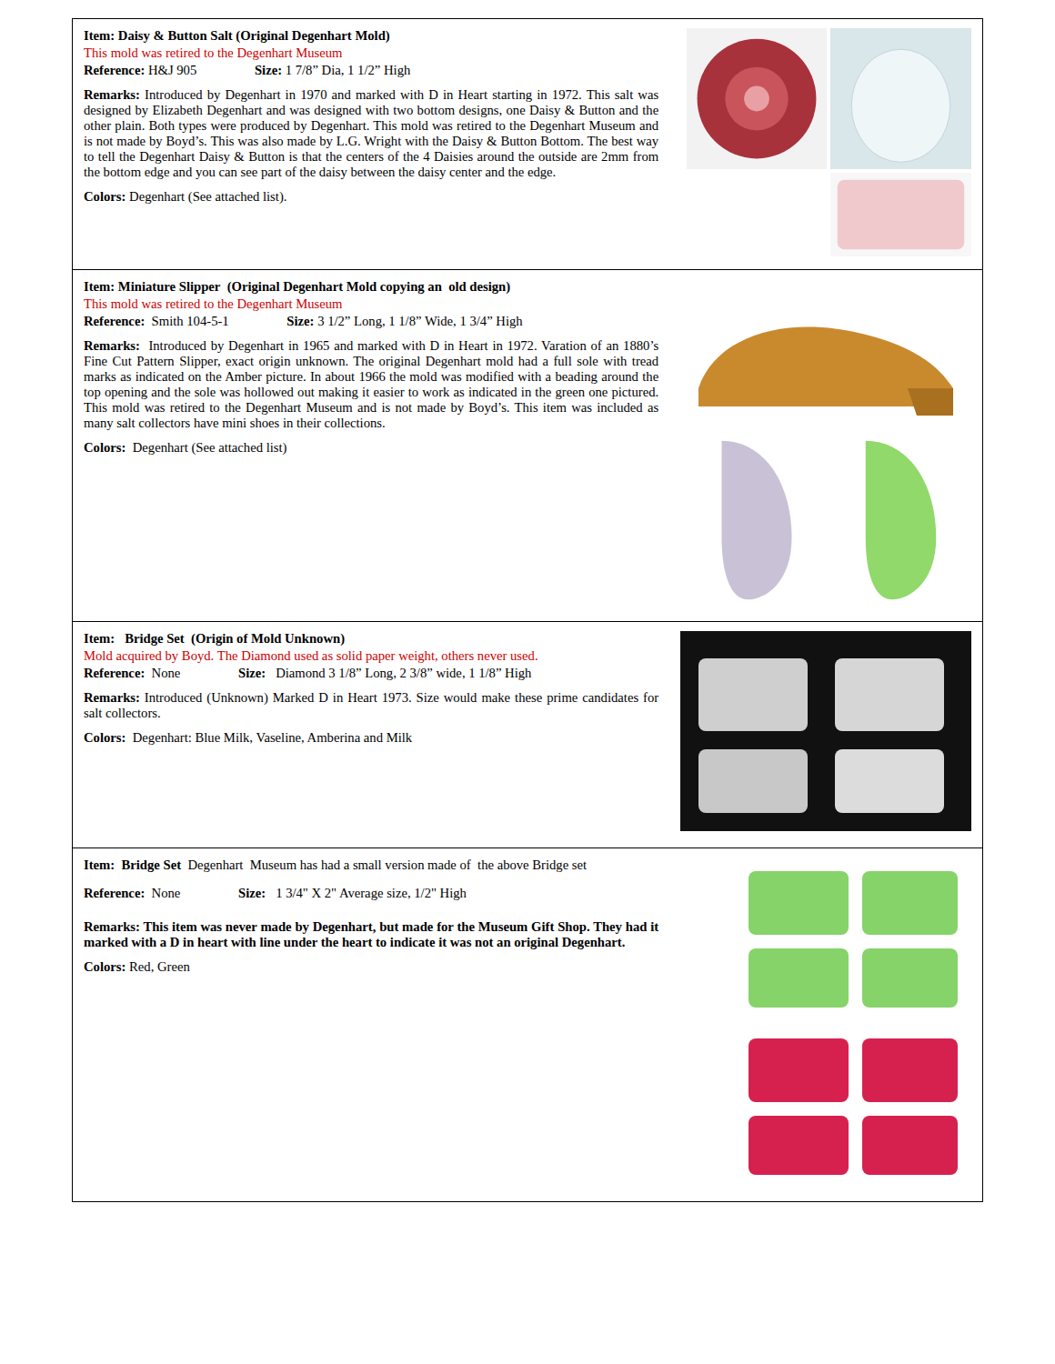Item: Daisy & Button Salt (Original Degenhart Mold)
This mold was retired to the Degenhart Museum
Reference: H&J 905 Size: 1 7/8” Dia, 1 1/2” High
Remarks: Introduced by Degenhart in 1970 and marked with D in Heart starting in 1972. This salt was designed by Elizabeth Degenhart and was designed with two bottom designs, one Daisy & Button and the other plain. Both types were produced by Degenhart. This mold was retired to the Degenhart Museum and is not made by Boyd’s. This was also made by L.G. Wright with the Daisy & Button Bottom. The best way to tell the Degenhart Daisy & Button is that the centers of the 4 Daisies around the outside are 2mm from the bottom edge and you can see part of the daisy between the daisy center and the edge.
Colors: Degenhart (See attached list).
Item: Miniature Slipper (Original Degenhart Mold copying an old design)
This mold was retired to the Degenhart Museum
Reference: Smith 104-5-1 Size: 3 1/2” Long, 1 1/8” Wide, 1 3/4” High
Remarks: Introduced by Degenhart in 1965 and marked with D in Heart in 1972. Varation of an 1880’s Fine Cut Pattern Slipper, exact origin unknown. The original Degenhart mold had a full sole with tread marks as indicated on the Amber picture. In about 1966 the mold was modified with a beading around the top opening and the sole was hollowed out making it easier to work as indicated in the green one pictured. This mold was retired to the Degenhart Museum and is not made by Boyd’s. This item was included as many salt collectors have mini shoes in their collections.
Colors: Degenhart (See attached list)
Item: Bridge Set (Origin of Mold Unknown)
Mold acquired by Boyd. The Diamond used as solid paper weight, others never used.
Reference: None Size: Diamond 3 1/8” Long, 2 3/8” wide, 1 1/8” High
Remarks: Introduced (Unknown) Marked D in Heart 1973. Size would make these prime candidates for salt collectors.
Colors: Degenhart: Blue Milk, Vaseline, Amberina and Milk
Item: Bridge Set Degenhart Museum has had a small version made of the above Bridge set
Reference: None Size: 1 3/4" X 2" Average size, 1/2" High
Remarks: This item was never made by Degenhart, but made for the Museum Gift Shop. They had it marked with a D in heart with line under the heart to indicate it was not an original Degenhart.
Colors: Red, Green